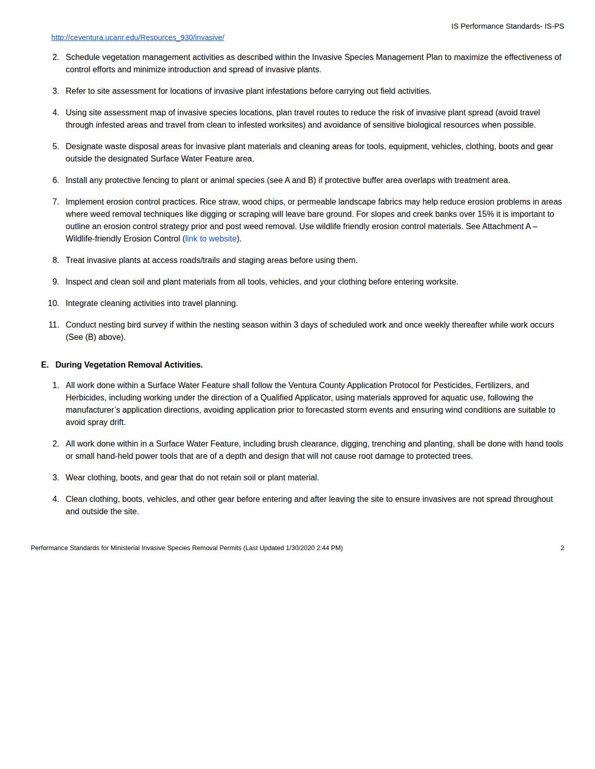IS Performance Standards- IS-PS
http://ceventura.ucanr.edu/Resources_930/invasive/
Schedule vegetation management activities as described within the Invasive Species Management Plan to maximize the effectiveness of control efforts and minimize introduction and spread of invasive plants.
Refer to site assessment for locations of invasive plant infestations before carrying out field activities.
Using site assessment map of invasive species locations, plan travel routes to reduce the risk of invasive plant spread (avoid travel through infested areas and travel from clean to infested worksites) and avoidance of sensitive biological resources when possible.
Designate waste disposal areas for invasive plant materials and cleaning areas for tools, equipment, vehicles, clothing, boots and gear outside the designated Surface Water Feature area.
Install any protective fencing to plant or animal species (see A and B) if protective buffer area overlaps with treatment area.
Implement erosion control practices. Rice straw, wood chips, or permeable landscape fabrics may help reduce erosion problems in areas where weed removal techniques like digging or scraping will leave bare ground. For slopes and creek banks over 15% it is important to outline an erosion control strategy prior and post weed removal. Use wildlife friendly erosion control materials. See Attachment A – Wildlife-friendly Erosion Control (link to website).
Treat invasive plants at access roads/trails and staging areas before using them.
Inspect and clean soil and plant materials from all tools, vehicles, and your clothing before entering worksite.
Integrate cleaning activities into travel planning.
Conduct nesting bird survey if within the nesting season within 3 days of scheduled work and once weekly thereafter while work occurs (See (B) above).
E. During Vegetation Removal Activities.
All work done within a Surface Water Feature shall follow the Ventura County Application Protocol for Pesticides, Fertilizers, and Herbicides, including working under the direction of a Qualified Applicator, using materials approved for aquatic use, following the manufacturer’s application directions, avoiding application prior to forecasted storm events and ensuring wind conditions are suitable to avoid spray drift.
All work done within in a Surface Water Feature, including brush clearance, digging, trenching and planting, shall be done with hand tools or small hand-held power tools that are of a depth and design that will not cause root damage to protected trees.
Wear clothing, boots, and gear that do not retain soil or plant material.
Clean clothing, boots, vehicles, and other gear before entering and after leaving the site to ensure invasives are not spread throughout and outside the site.
Performance Standards for Ministerial Invasive Species Removal Permits (Last Updated 1/30/2020 2:44 PM) 2